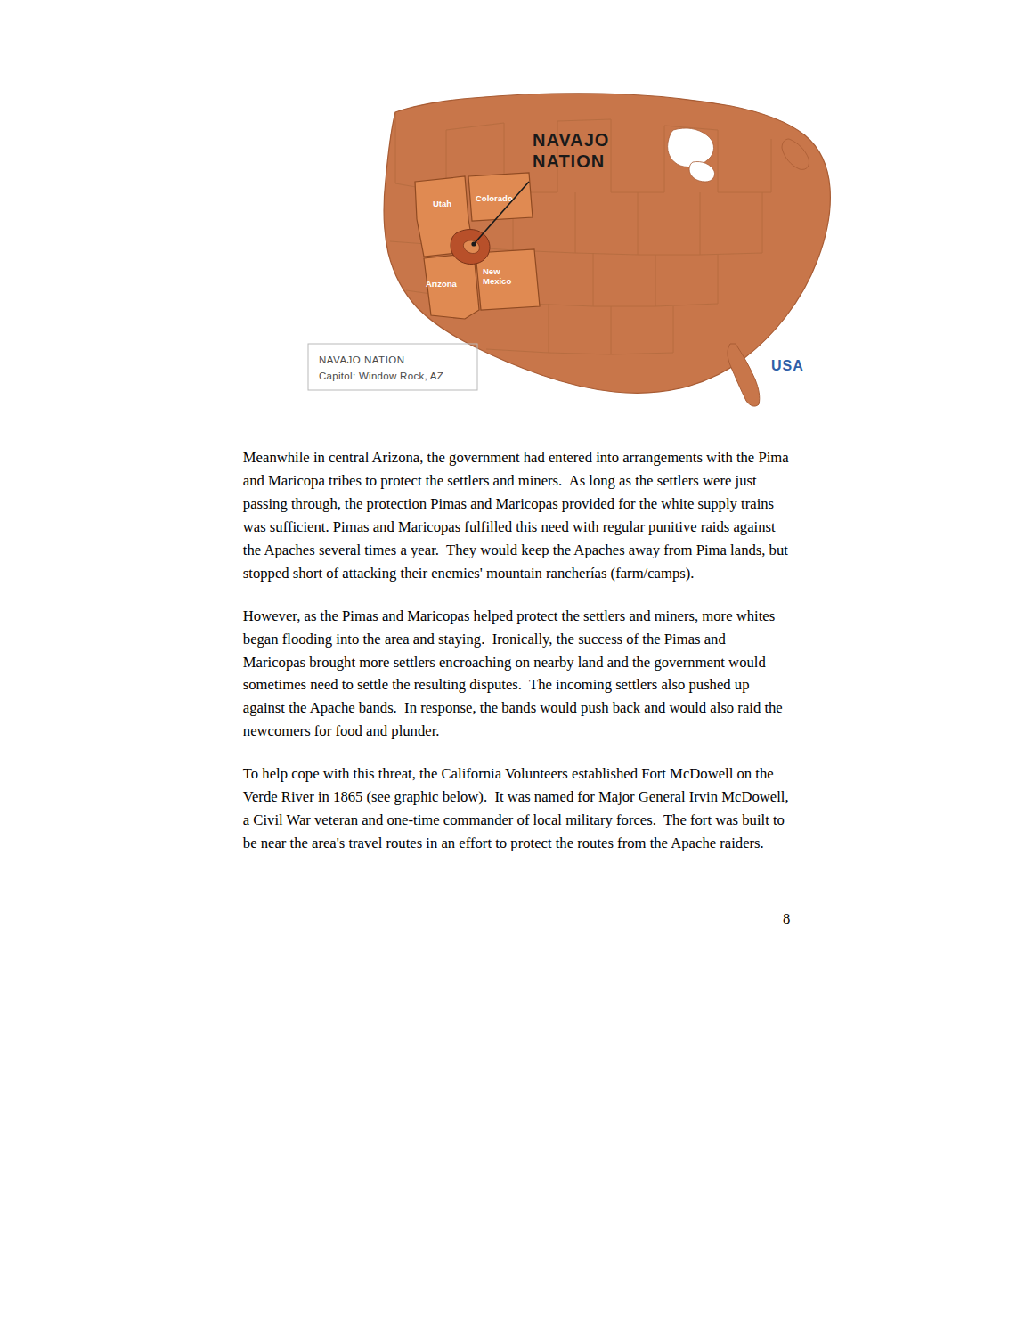Map of the USA showing the Navajo Nation Utah Colorado Arizona New Mexico NAVAJO NATION NAVAJO NATION Capitol: Window Rock, AZ USA
Meanwhile in central Arizona, the government had entered into arrangements with the Pima and Maricopa tribes to protect the settlers and miners. As long as the settlers were just passing through, the protection Pimas and Maricopas provided for the white supply trains was sufficient. Pimas and Maricopas fulfilled this need with regular punitive raids against the Apaches several times a year. They would keep the Apaches away from Pima lands, but stopped short of attacking their enemies' mountain rancherías (farm/camps).
However, as the Pimas and Maricopas helped protect the settlers and miners, more whites began flooding into the area and staying. Ironically, the success of the Pimas and Maricopas brought more settlers encroaching on nearby land and the government would sometimes need to settle the resulting disputes. The incoming settlers also pushed up against the Apache bands. In response, the bands would push back and would also raid the newcomers for food and plunder.
To help cope with this threat, the California Volunteers established Fort McDowell on the Verde River in 1865 (see graphic below). It was named for Major General Irvin McDowell, a Civil War veteran and one-time commander of local military forces. The fort was built to be near the area's travel routes in an effort to protect the routes from the Apache raiders.
8